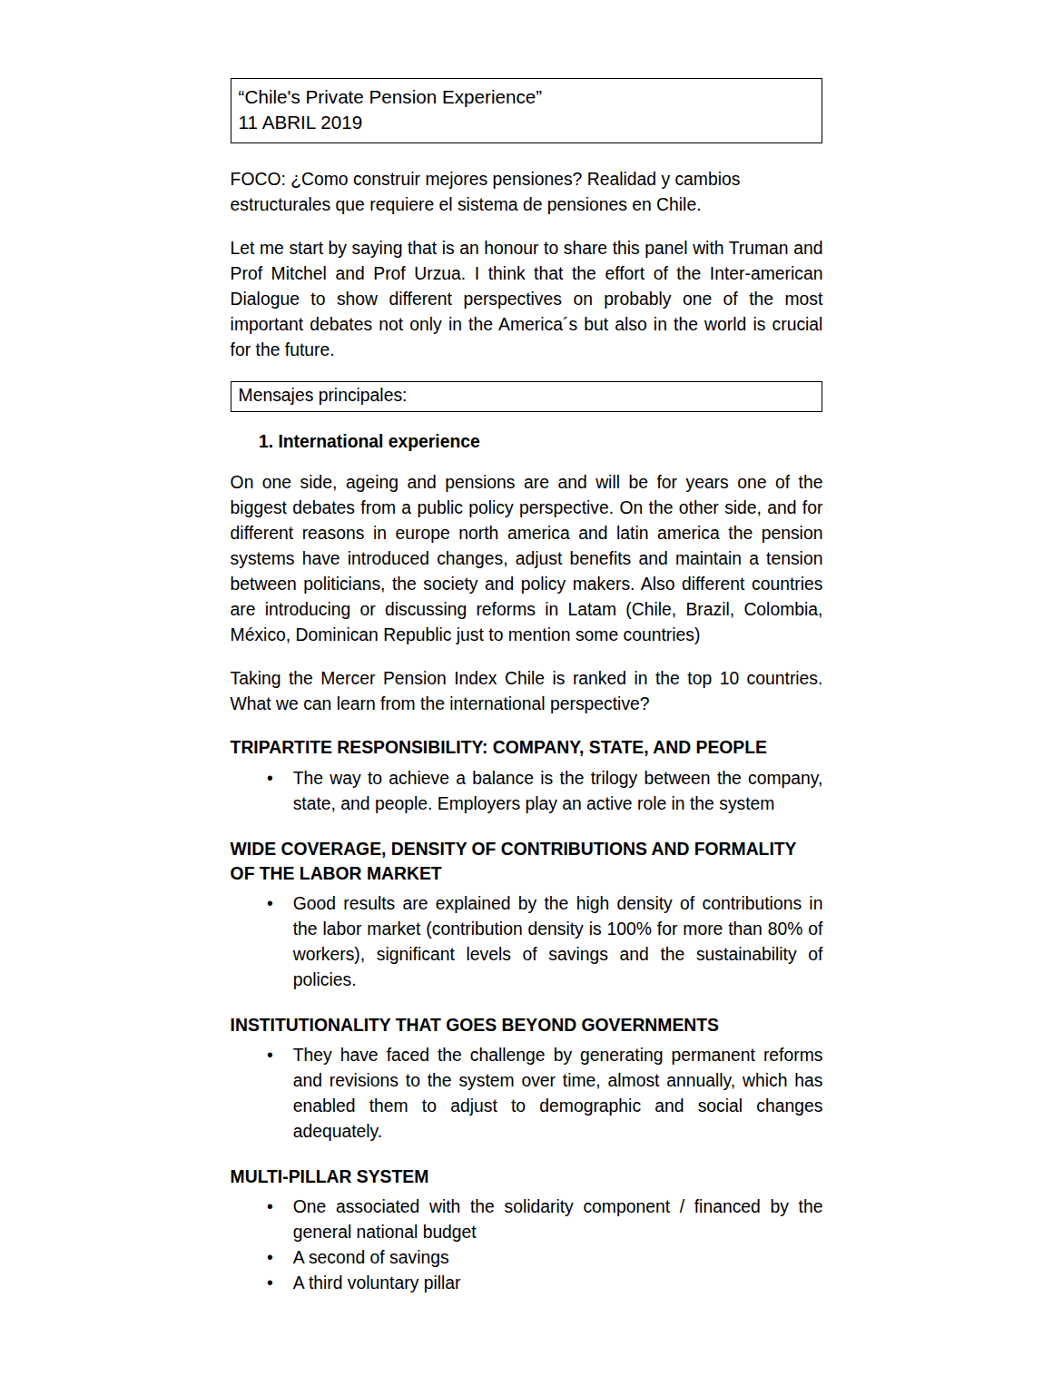“Chile's Private Pension Experience” 11 ABRIL 2019
FOCO: ¿Como construir mejores pensiones? Realidad y cambios estructurales que requiere el sistema de pensiones en Chile.
Let me start by saying that is an honour to share this panel with Truman and Prof Mitchel and Prof Urzua. I think that the effort of the Inter-american Dialogue to show different perspectives on probably one of the most important debates not only in the America´s but also in the world is crucial for the future.
Mensajes principales:
International experience
On one side, ageing and pensions are and will be for years one of the biggest debates from a public policy perspective. On the other side, and for different reasons in europe north america and latin america the pension systems have introduced changes, adjust benefits and maintain a tension between politicians, the society and policy makers. Also different countries are introducing or discussing reforms in Latam (Chile, Brazil, Colombia, México, Dominican Republic just to mention some countries)
Taking the Mercer Pension Index Chile is ranked in the top 10 countries. What we can learn from the international perspective?
Tripartite responsibility: company, state, and people
The way to achieve a balance is the trilogy between the company, state, and people. Employers play an active role in the system
Wide coverage, density of contributions and formality of the labor market
Good results are explained by the high density of contributions in the labor market (contribution density is 100% for more than 80% of workers), significant levels of savings and the sustainability of policies.
Institutionality that goes beyond governments
They have faced the challenge by generating permanent reforms and revisions to the system over time, almost annually, which has enabled them to adjust to demographic and social changes adequately.
Multi-pillar system
One associated with the solidarity component / financed by the general national budget
A second of savings
A third voluntary pillar